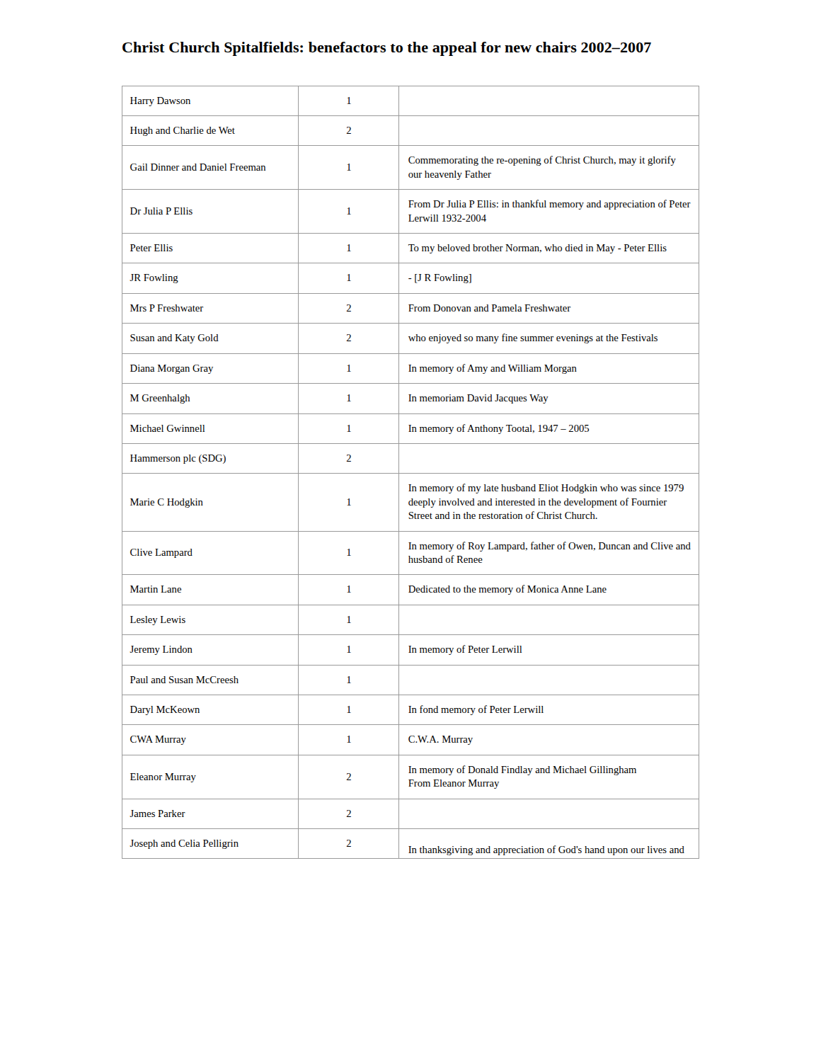Christ Church Spitalfields: benefactors to the appeal for new chairs 2002–2007
| Harry Dawson | 1 | |
| Hugh and Charlie de Wet | 2 | |
| Gail Dinner and Daniel Freeman | 1 | Commemorating the re-opening of Christ Church, may it glorify our heavenly Father |
| Dr Julia P Ellis | 1 | From Dr Julia P Ellis: in thankful memory and appreciation of Peter Lerwill 1932-2004 |
| Peter Ellis | 1 | To my beloved brother Norman, who died in May - Peter Ellis |
| JR Fowling | 1 | - [J R Fowling] |
| Mrs P Freshwater | 2 | From Donovan and Pamela Freshwater |
| Susan and Katy Gold | 2 | who enjoyed so many fine summer evenings at the Festivals |
| Diana Morgan Gray | 1 | In memory of Amy and William Morgan |
| M Greenhalgh | 1 | In memoriam David Jacques Way |
| Michael Gwinnell | 1 | In memory of Anthony Tootal, 1947 – 2005 |
| Hammerson plc (SDG) | 2 | |
| Marie C Hodgkin | 1 | In memory of my late husband Eliot Hodgkin who was since 1979 deeply involved and interested in the development of Fournier Street and in the restoration of Christ Church. |
| Clive Lampard | 1 | In memory of Roy Lampard, father of Owen, Duncan and Clive and husband of Renee |
| Martin Lane | 1 | Dedicated to the memory of Monica Anne Lane |
| Lesley Lewis | 1 | |
| Jeremy Lindon | 1 | In memory of Peter Lerwill |
| Paul and Susan McCreesh | 1 | |
| Daryl McKeown | 1 | In fond memory of Peter Lerwill |
| CWA Murray | 1 | C.W.A. Murray |
| Eleanor Murray | 2 | In memory of Donald Findlay and Michael Gillingham From Eleanor Murray |
| James Parker | 2 | |
| Joseph and Celia Pelligrin | 2 | In thanksgiving and appreciation of God's hand upon our lives and |